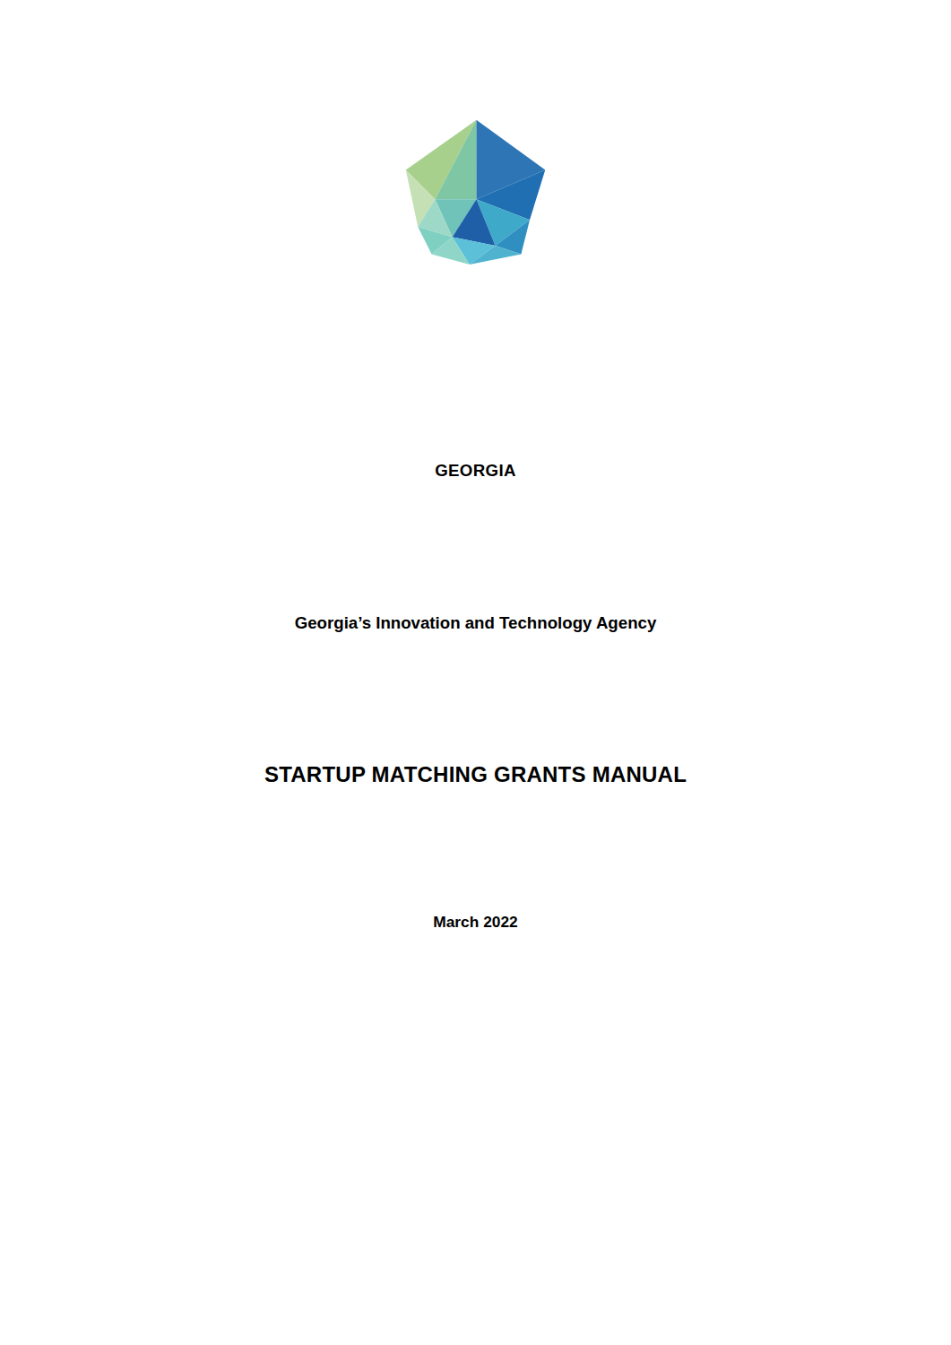GEORGIA
Georgia’s Innovation and Technology Agency
STARTUP MATCHING GRANTS MANUAL
March 2022